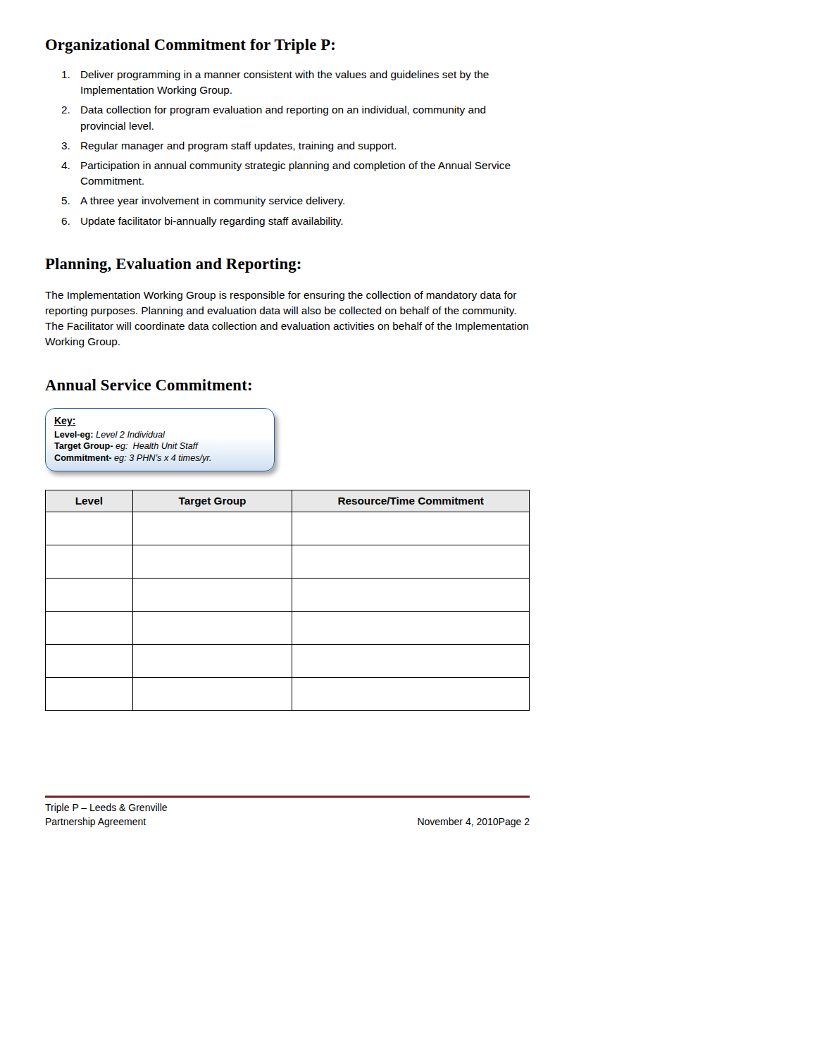Organizational Commitment for Triple P:
Deliver programming in a manner consistent with the values and guidelines set by the Implementation Working Group.
Data collection for program evaluation and reporting on an individual, community and provincial level.
Regular manager and program staff updates, training and support.
Participation in annual community strategic planning and completion of the Annual Service Commitment.
A three year involvement in community service delivery.
Update facilitator bi-annually regarding staff availability.
Planning, Evaluation and Reporting:
The Implementation Working Group is responsible for ensuring the collection of mandatory data for reporting purposes. Planning and evaluation data will also be collected on behalf of the community. The Facilitator will coordinate data collection and evaluation activities on behalf of the Implementation Working Group.
Annual Service Commitment:
Key:
Level-eg: Level 2 Individual
Target Group- eg: Health Unit Staff
Commitment- eg: 3 PHN’s x 4 times/yr.
| Level | Target Group | Resource/Time Commitment |
| --- | --- | --- |
Triple P – Leeds & Grenville
Partnership Agreement
November 4, 2010Page 2